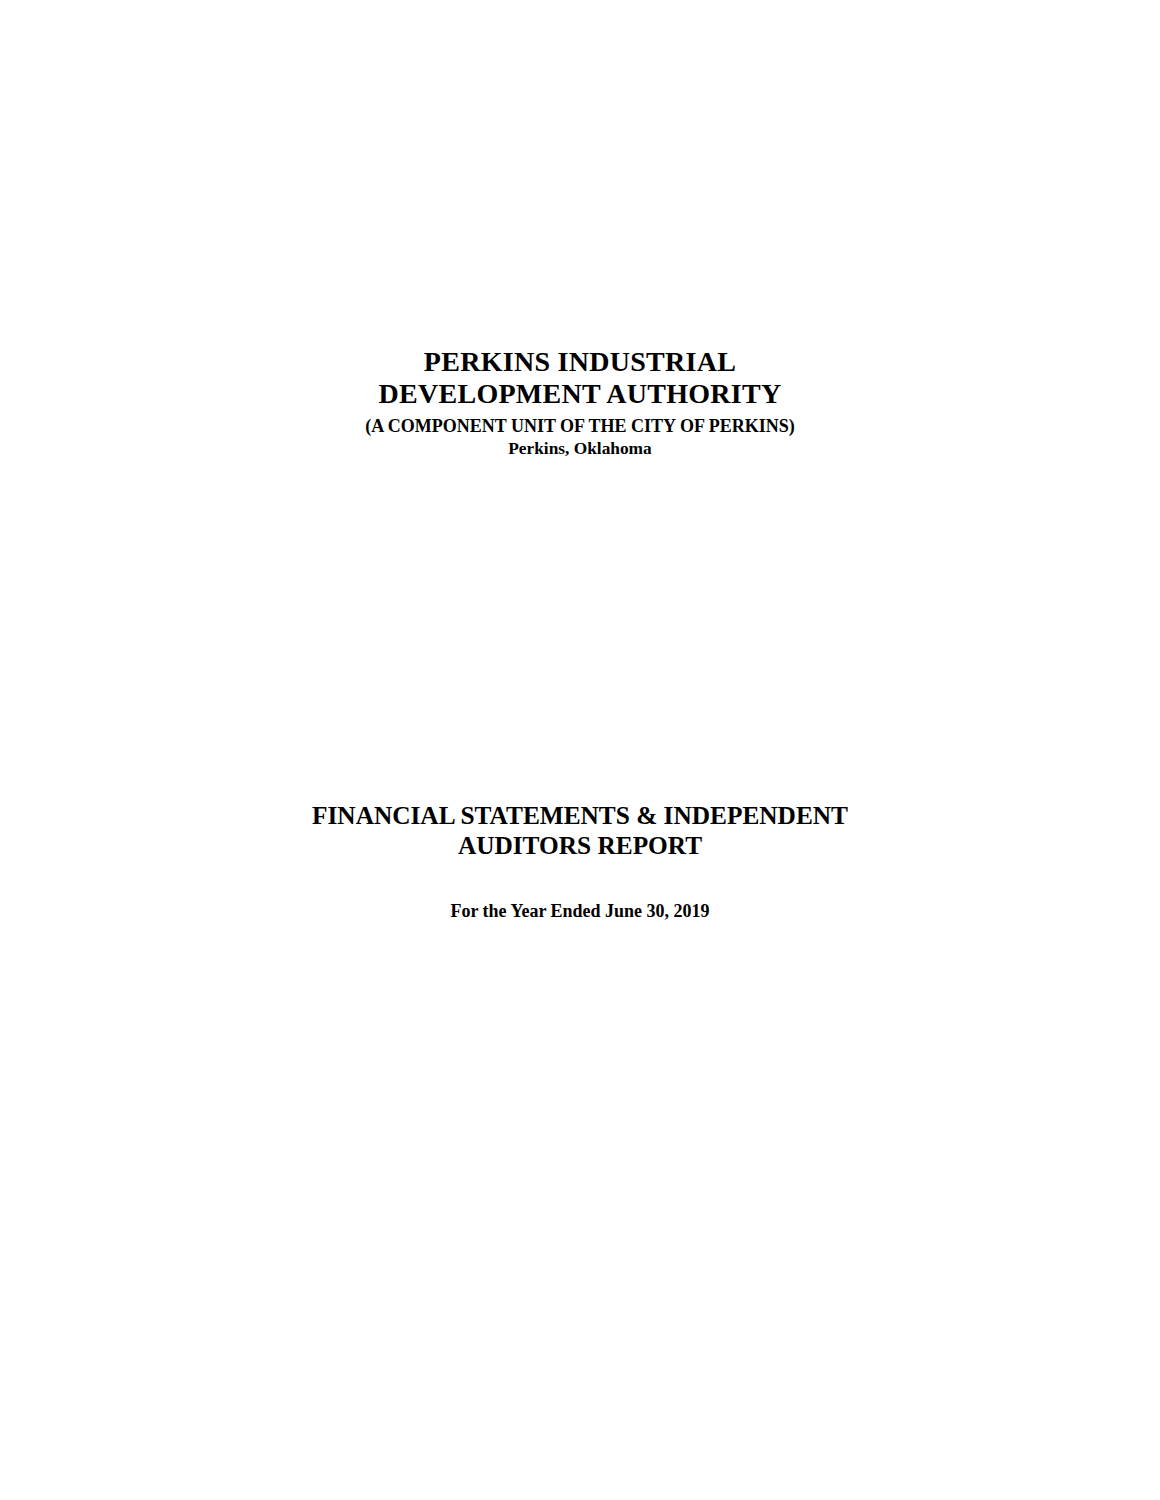PERKINS INDUSTRIAL
DEVELOPMENT AUTHORITY
(A COMPONENT UNIT OF THE CITY OF PERKINS)
Perkins, Oklahoma
FINANCIAL STATEMENTS & INDEPENDENT
AUDITORS REPORT
For the Year Ended June 30, 2019